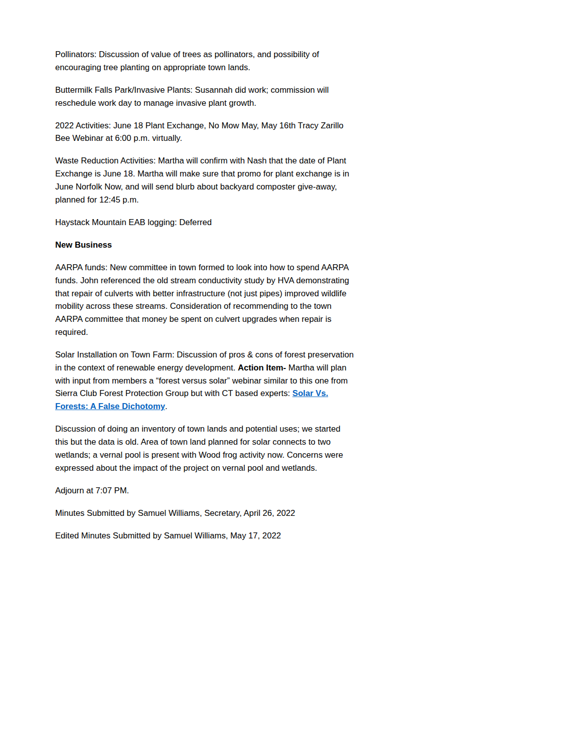Pollinators: Discussion of value of trees as pollinators, and possibility of encouraging tree planting on appropriate town lands.
Buttermilk Falls Park/Invasive Plants: Susannah did work; commission will reschedule work day to manage invasive plant growth.
2022 Activities: June 18 Plant Exchange, No Mow May, May 16th Tracy Zarillo Bee Webinar at 6:00 p.m. virtually.
Waste Reduction Activities: Martha will confirm with Nash that the date of Plant Exchange is June 18. Martha will make sure that promo for plant exchange is in June Norfolk Now, and will send blurb about backyard composter give-away, planned for 12:45 p.m.
Haystack Mountain EAB logging: Deferred
New Business
AARPA funds: New committee in town formed to look into how to spend AARPA funds. John referenced the old stream conductivity study by HVA demonstrating that repair of culverts with better infrastructure (not just pipes) improved wildlife mobility across these streams. Consideration of recommending to the town AARPA committee that money be spent on culvert upgrades when repair is required.
Solar Installation on Town Farm: Discussion of pros & cons of forest preservation in the context of renewable energy development. Action Item- Martha will plan with input from members a “forest versus solar” webinar similar to this one from Sierra Club Forest Protection Group but with CT based experts: Solar Vs. Forests: A False Dichotomy.
Discussion of doing an inventory of town lands and potential uses; we started this but the data is old. Area of town land planned for solar connects to two wetlands; a vernal pool is present with Wood frog activity now. Concerns were expressed about the impact of the project on vernal pool and wetlands.
Adjourn at 7:07 PM.
Minutes Submitted by Samuel Williams, Secretary, April 26, 2022
Edited Minutes Submitted by Samuel Williams, May 17, 2022